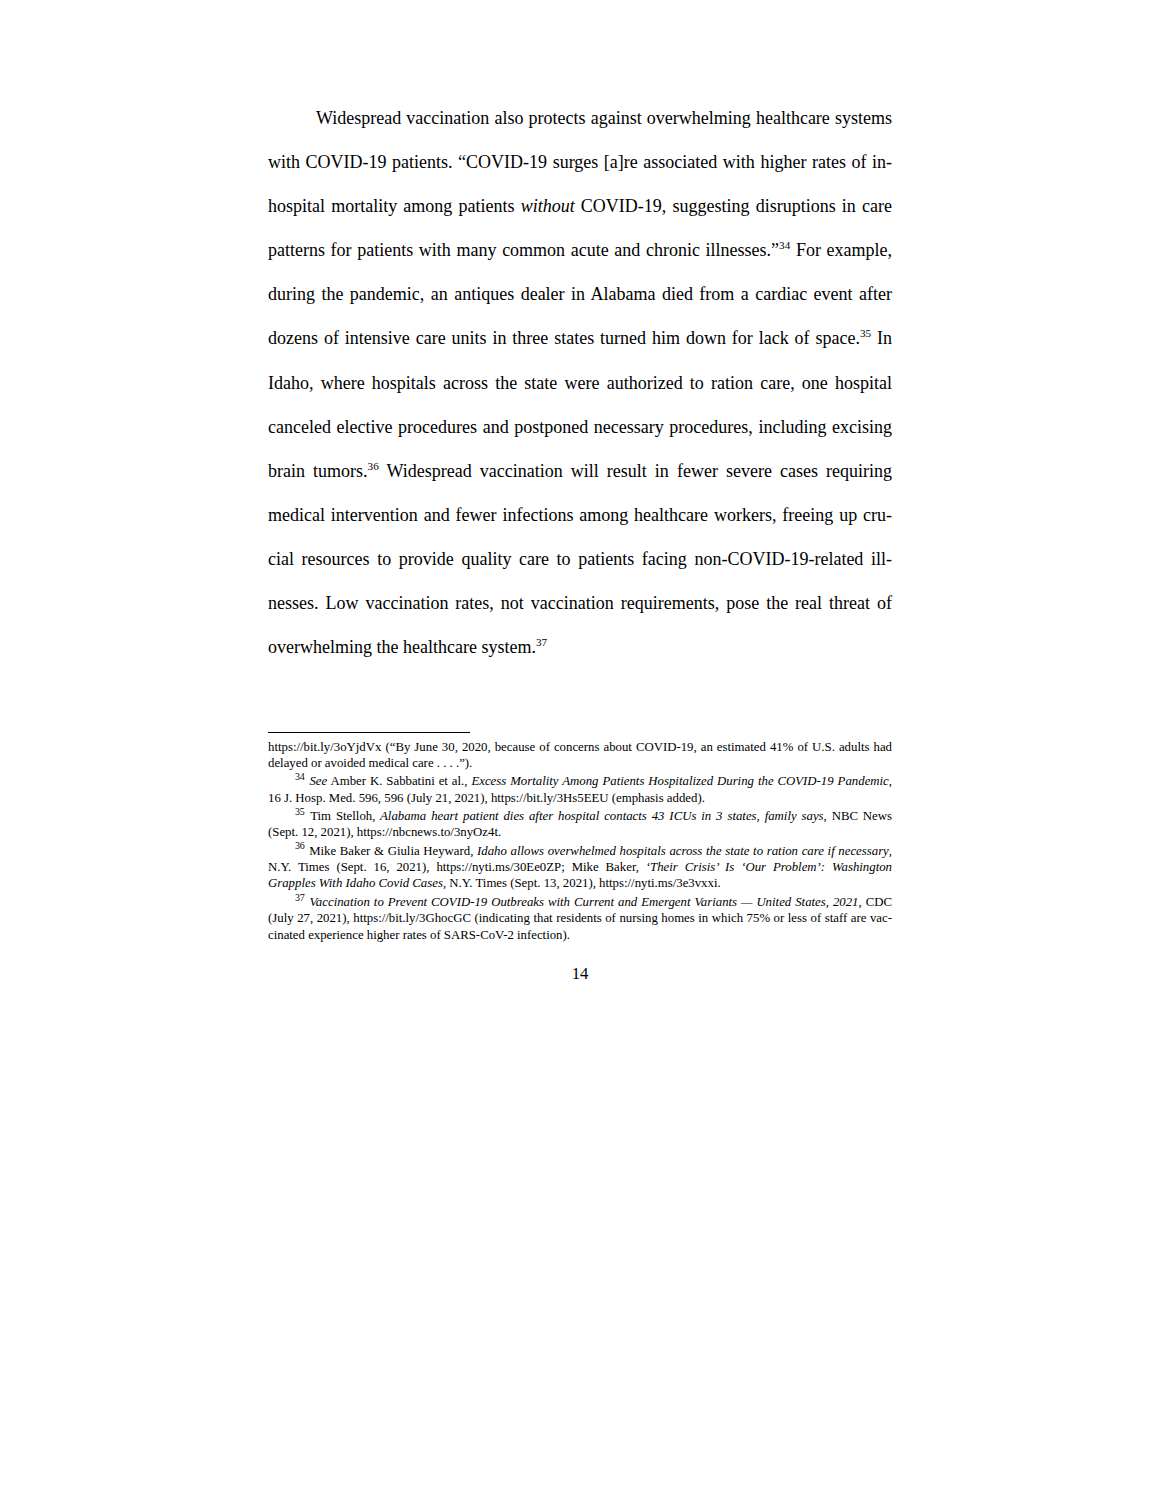Widespread vaccination also protects against overwhelming healthcare systems with COVID-19 patients. “COVID-19 surges [a]re associated with higher rates of in-hospital mortality among patients without COVID-19, suggesting disruptions in care patterns for patients with many common acute and chronic illnesses.”34 For example, during the pandemic, an antiques dealer in Alabama died from a cardiac event after dozens of intensive care units in three states turned him down for lack of space.35 In Idaho, where hospitals across the state were authorized to ration care, one hospital canceled elective procedures and postponed necessary procedures, including excising brain tumors.36 Widespread vaccination will result in fewer severe cases requiring medical intervention and fewer infections among healthcare workers, freeing up crucial resources to provide quality care to patients facing non-COVID-19-related illnesses. Low vaccination rates, not vaccination requirements, pose the real threat of overwhelming the healthcare system.37
https://bit.ly/3oYjdVx (“By June 30, 2020, because of concerns about COVID-19, an estimated 41% of U.S. adults had delayed or avoided medical care . . . .”).
34 See Amber K. Sabbatini et al., Excess Mortality Among Patients Hospitalized During the COVID-19 Pandemic, 16 J. Hosp. Med. 596, 596 (July 21, 2021), https://bit.ly/3Hs5EEU (emphasis added).
35 Tim Stelloh, Alabama heart patient dies after hospital contacts 43 ICUs in 3 states, family says, NBC News (Sept. 12, 2021), https://nbcnews.to/3nyOz4t.
36 Mike Baker & Giulia Heyward, Idaho allows overwhelmed hospitals across the state to ration care if necessary, N.Y. Times (Sept. 16, 2021), https://nyti.ms/30Ee0ZP; Mike Baker, ‘Their Crisis’ Is ‘Our Problem’: Washington Grapples With Idaho Covid Cases, N.Y. Times (Sept. 13, 2021), https://nyti.ms/3e3vxxi.
37 Vaccination to Prevent COVID-19 Outbreaks with Current and Emergent Variants — United States, 2021, CDC (July 27, 2021), https://bit.ly/3GhocGC (indicating that residents of nursing homes in which 75% or less of staff are vaccinated experience higher rates of SARS-CoV-2 infection).
14